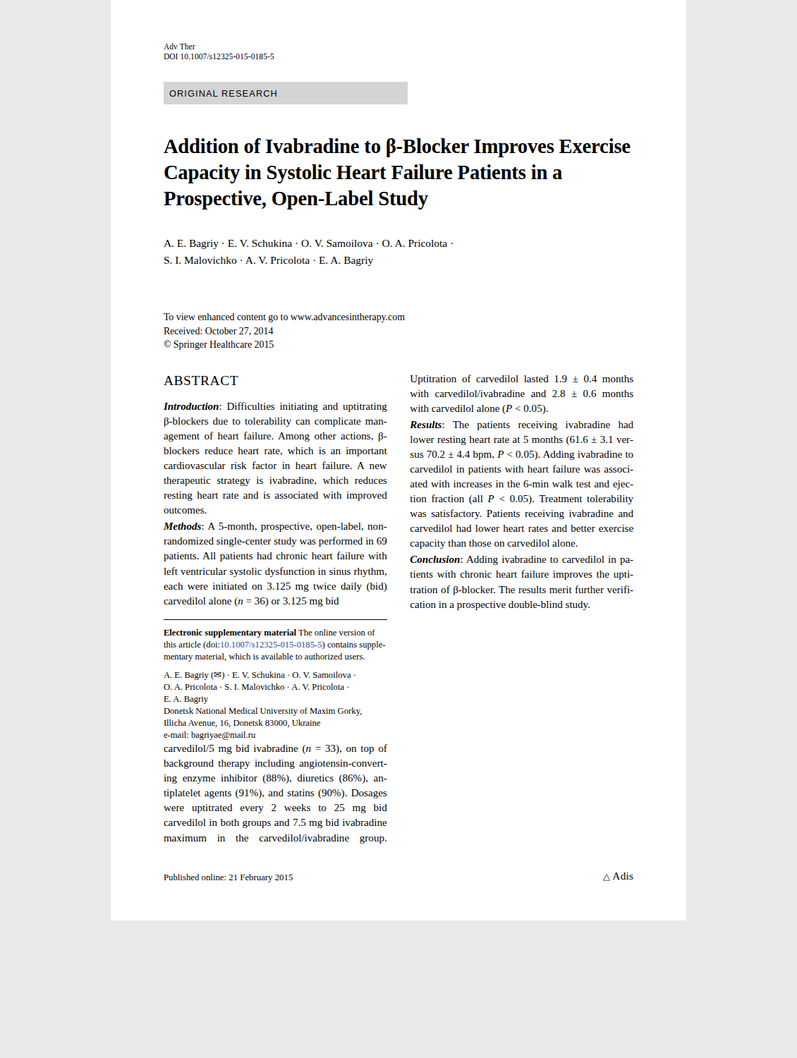Adv Ther
DOI 10.1007/s12325-015-0185-5
ORIGINAL RESEARCH
Addition of Ivabradine to β-Blocker Improves Exercise Capacity in Systolic Heart Failure Patients in a Prospective, Open-Label Study
A. E. Bagriy · E. V. Schukina · O. V. Samoilova · O. A. Pricolota ·
S. I. Malovichko · A. V. Pricolota · E. A. Bagriy
To view enhanced content go to www.advancesintherapy.com
Received: October 27, 2014
© Springer Healthcare 2015
ABSTRACT
Introduction: Difficulties initiating and uptitrating β-blockers due to tolerability can complicate management of heart failure. Among other actions, β-blockers reduce heart rate, which is an important cardiovascular risk factor in heart failure. A new therapeutic strategy is ivabradine, which reduces resting heart rate and is associated with improved outcomes.
Methods: A 5-month, prospective, open-label, nonrandomized single-center study was performed in 69 patients. All patients had chronic heart failure with left ventricular systolic dysfunction in sinus rhythm, each were initiated on 3.125 mg twice daily (bid) carvedilol alone (n = 36) or 3.125 mg bid
Electronic supplementary material The online version of this article (doi:10.1007/s12325-015-0185-5) contains supplementary material, which is available to authorized users.
A. E. Bagriy (✉) · E. V. Schukina · O. V. Samoilova ·
O. A. Pricolota · S. I. Malovichko · A. V. Pricolota ·
E. A. Bagriy
Donetsk National Medical University of Maxim Gorky, Illicha Avenue, 16, Donetsk 83000, Ukraine
e-mail: bagriyae@mail.ru
carvedilol/5 mg bid ivabradine (n = 33), on top of background therapy including angiotensin-converting enzyme inhibitor (88%), diuretics (86%), antiplatelet agents (91%), and statins (90%). Dosages were uptitrated every 2 weeks to 25 mg bid carvedilol in both groups and 7.5 mg bid ivabradine maximum in the carvedilol/ivabradine group. Uptitration of carvedilol lasted 1.9 ± 0.4 months with carvedilol/ivabradine and 2.8 ± 0.6 months with carvedilol alone (P < 0.05).
Results: The patients receiving ivabradine had lower resting heart rate at 5 months (61.6 ± 3.1 versus 70.2 ± 4.4 bpm, P < 0.05). Adding ivabradine to carvedilol in patients with heart failure was associated with increases in the 6-min walk test and ejection fraction (all P < 0.05). Treatment tolerability was satisfactory. Patients receiving ivabradine and carvedilol had lower heart rates and better exercise capacity than those on carvedilol alone.
Conclusion: Adding ivabradine to carvedilol in patients with chronic heart failure improves the uptitration of β-blocker. The results merit further verification in a prospective double-blind study.
Published online: 21 February 2015
△ Adis